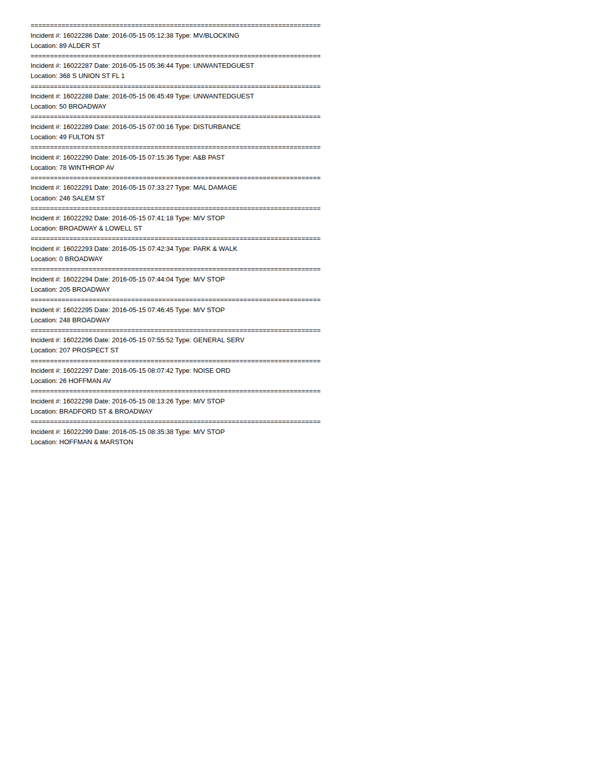===========================================================================
Incident #: 16022286 Date: 2016-05-15 05:12:38 Type: MV/BLOCKING
Location: 89 ALDER ST
===========================================================================
Incident #: 16022287 Date: 2016-05-15 05:36:44 Type: UNWANTEDGUEST
Location: 368 S UNION ST FL 1
===========================================================================
Incident #: 16022288 Date: 2016-05-15 06:45:49 Type: UNWANTEDGUEST
Location: 50 BROADWAY
===========================================================================
Incident #: 16022289 Date: 2016-05-15 07:00:16 Type: DISTURBANCE
Location: 49 FULTON ST
===========================================================================
Incident #: 16022290 Date: 2016-05-15 07:15:36 Type: A&B PAST
Location: 78 WINTHROP AV
===========================================================================
Incident #: 16022291 Date: 2016-05-15 07:33:27 Type: MAL DAMAGE
Location: 246 SALEM ST
===========================================================================
Incident #: 16022292 Date: 2016-05-15 07:41:18 Type: M/V STOP
Location: BROADWAY & LOWELL ST
===========================================================================
Incident #: 16022293 Date: 2016-05-15 07:42:34 Type: PARK & WALK
Location: 0 BROADWAY
===========================================================================
Incident #: 16022294 Date: 2016-05-15 07:44:04 Type: M/V STOP
Location: 205 BROADWAY
===========================================================================
Incident #: 16022295 Date: 2016-05-15 07:46:45 Type: M/V STOP
Location: 248 BROADWAY
===========================================================================
Incident #: 16022296 Date: 2016-05-15 07:55:52 Type: GENERAL SERV
Location: 207 PROSPECT ST
===========================================================================
Incident #: 16022297 Date: 2016-05-15 08:07:42 Type: NOISE ORD
Location: 26 HOFFMAN AV
===========================================================================
Incident #: 16022298 Date: 2016-05-15 08:13:26 Type: M/V STOP
Location: BRADFORD ST & BROADWAY
===========================================================================
Incident #: 16022299 Date: 2016-05-15 08:35:38 Type: M/V STOP
Location: HOFFMAN & MARSTON